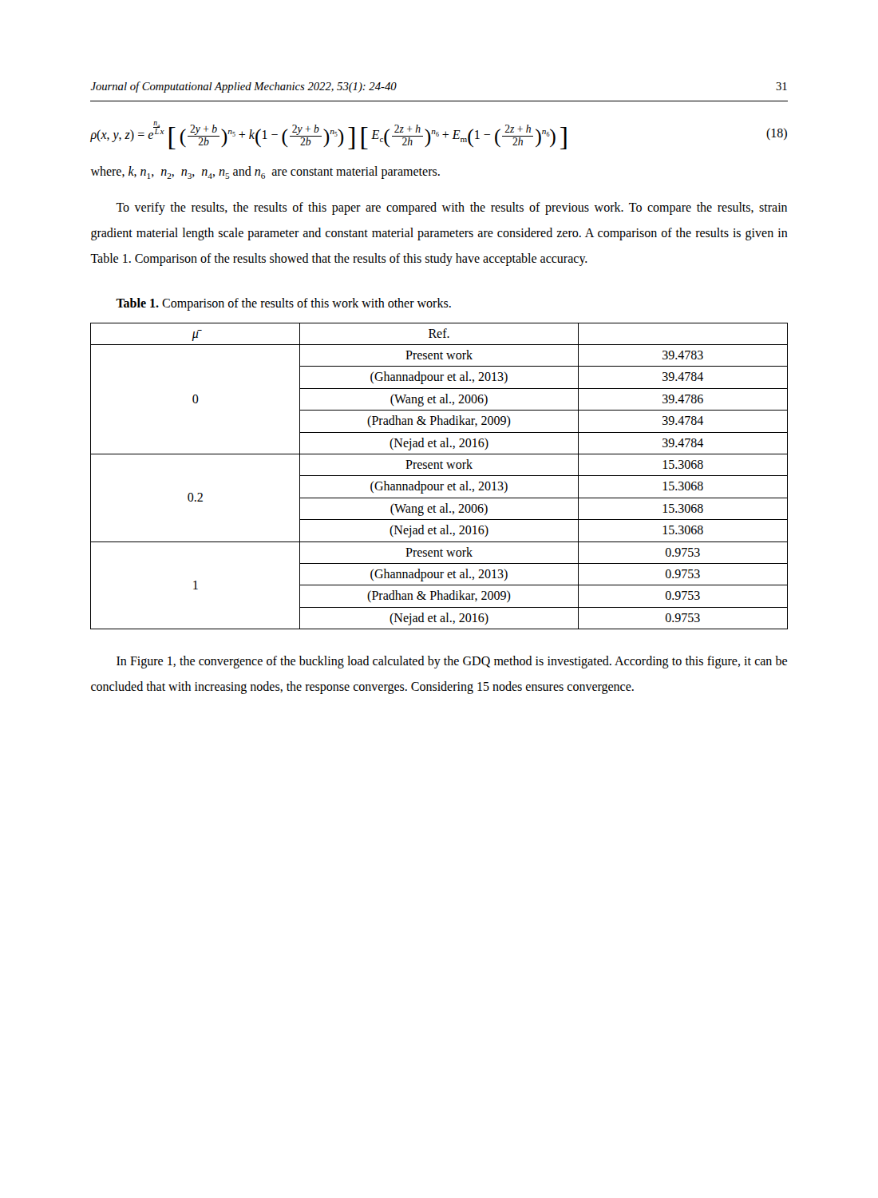Journal of Computational Applied Mechanics 2022, 53(1): 24-40 31
ρ(x, y, z) = en4 L x [ (2y + b 2b)n5 + k(1 − (2y + b 2b)n5) ] [ Ec(2z + h 2h)n6 + Em(1 − (2z + h 2h)n6) ]
(18)
where, k, n1, n2, n3, n4, n5 and n6 are constant material parameters.
To verify the results, the results of this paper are compared with the results of previous work. To compare the results, strain gradient material length scale parameter and constant material parameters are considered zero. A comparison of the results is given in Table 1. Comparison of the results showed that the results of this study have acceptable accuracy.
Table 1. Comparison of the results of this work with other works.
| μ̄ | Ref. | |
| 0 | Present work | 39.4783 |
| (Ghannadpour et al., 2013) | 39.4784 |
| (Wang et al., 2006) | 39.4786 |
| (Pradhan & Phadikar, 2009) | 39.4784 |
| (Nejad et al., 2016) | 39.4784 |
| 0.2 | Present work | 15.3068 |
| (Ghannadpour et al., 2013) | 15.3068 |
| (Wang et al., 2006) | 15.3068 |
| (Nejad et al., 2016) | 15.3068 |
| 1 | Present work | 0.9753 |
| (Ghannadpour et al., 2013) | 0.9753 |
| (Pradhan & Phadikar, 2009) | 0.9753 |
| (Nejad et al., 2016) | 0.9753 |
In Figure 1, the convergence of the buckling load calculated by the GDQ method is investigated. According to this figure, it can be concluded that with increasing nodes, the response converges. Considering 15 nodes ensures convergence.